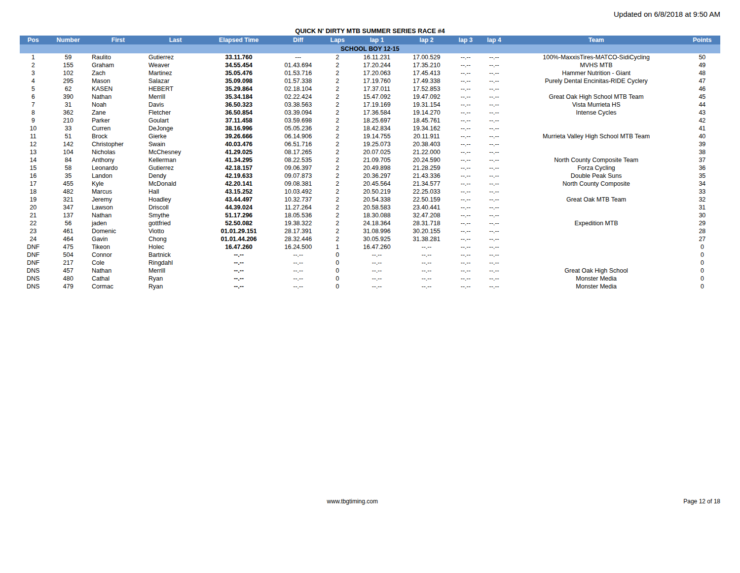Updated on 6/8/2018 at 9:50 AM
QUICK N' DIRTY MTB SUMMER SERIES RACE #4
| Pos | Number | First | Last | Elapsed Time | Diff | Laps | lap 1 | lap 2 | lap 3 | lap 4 | Team | Points |
| --- | --- | --- | --- | --- | --- | --- | --- | --- | --- | --- | --- | --- |
| SCHOOL BOY 12-15 |
| 1 | 59 | Raulito | Gutierrez | 33.11.760 | --- | 2 | 16.11.231 | 17.00.529 | --.-- | --.-- | 100%-MaxxisTires-MATCO-SidiCycling | 50 |
| 2 | 155 | Graham | Weaver | 34.55.454 | 01.43.694 | 2 | 17.20.244 | 17.35.210 | --.-- | --.-- | MVHS MTB | 49 |
| 3 | 102 | Zach | Martinez | 35.05.476 | 01.53.716 | 2 | 17.20.063 | 17.45.413 | --.-- | --.-- | Hammer Nutrition - Giant | 48 |
| 4 | 295 | Mason | Salazar | 35.09.098 | 01.57.338 | 2 | 17.19.760 | 17.49.338 | --.-- | --.-- | Purely Dental Encinitas-RIDE Cyclery | 47 |
| 5 | 62 | KASEN | HEBERT | 35.29.864 | 02.18.104 | 2 | 17.37.011 | 17.52.853 | --.-- | --.-- | | 46 |
| 6 | 390 | Nathan | Merrill | 35.34.184 | 02.22.424 | 2 | 15.47.092 | 19.47.092 | --.-- | --.-- | Great Oak High School MTB Team | 45 |
| 7 | 31 | Noah | Davis | 36.50.323 | 03.38.563 | 2 | 17.19.169 | 19.31.154 | --.-- | --.-- | Vista Murrieta HS | 44 |
| 8 | 362 | Zane | Fletcher | 36.50.854 | 03.39.094 | 2 | 17.36.584 | 19.14.270 | --.-- | --.-- | Intense Cycles | 43 |
| 9 | 210 | Parker | Goulart | 37.11.458 | 03.59.698 | 2 | 18.25.697 | 18.45.761 | --.-- | --.-- | | 42 |
| 10 | 33 | Curren | DeJonge | 38.16.996 | 05.05.236 | 2 | 18.42.834 | 19.34.162 | --.-- | --.-- | | 41 |
| 11 | 51 | Brock | Gierke | 39.26.666 | 06.14.906 | 2 | 19.14.755 | 20.11.911 | --.-- | --.-- | Murrieta Valley High School MTB Team | 40 |
| 12 | 142 | Christopher | Swain | 40.03.476 | 06.51.716 | 2 | 19.25.073 | 20.38.403 | --.-- | --.-- | | 39 |
| 13 | 104 | Nicholas | McChesney | 41.29.025 | 08.17.265 | 2 | 20.07.025 | 21.22.000 | --.-- | --.-- | | 38 |
| 14 | 84 | Anthony | Kellerman | 41.34.295 | 08.22.535 | 2 | 21.09.705 | 20.24.590 | --.-- | --.-- | North County Composite Team | 37 |
| 15 | 58 | Leonardo | Gutierrez | 42.18.157 | 09.06.397 | 2 | 20.49.898 | 21.28.259 | --.-- | --.-- | Forza Cycling | 36 |
| 16 | 35 | Landon | Dendy | 42.19.633 | 09.07.873 | 2 | 20.36.297 | 21.43.336 | --.-- | --.-- | Double Peak Suns | 35 |
| 17 | 455 | Kyle | McDonald | 42.20.141 | 09.08.381 | 2 | 20.45.564 | 21.34.577 | --.-- | --.-- | North County Composite | 34 |
| 18 | 482 | Marcus | Hall | 43.15.252 | 10.03.492 | 2 | 20.50.219 | 22.25.033 | --.-- | --.-- | | 33 |
| 19 | 321 | Jeremy | Hoadley | 43.44.497 | 10.32.737 | 2 | 20.54.338 | 22.50.159 | --.-- | --.-- | Great Oak MTB Team | 32 |
| 20 | 347 | Lawson | Driscoll | 44.39.024 | 11.27.264 | 2 | 20.58.583 | 23.40.441 | --.-- | --.-- | | 31 |
| 21 | 137 | Nathan | Smythe | 51.17.296 | 18.05.536 | 2 | 18.30.088 | 32.47.208 | --.-- | --.-- | | 30 |
| 22 | 56 | jaden | gottfried | 52.50.082 | 19.38.322 | 2 | 24.18.364 | 28.31.718 | --.-- | --.-- | Expedition MTB | 29 |
| 23 | 461 | Domenic | Viotto | 01.01.29.151 | 28.17.391 | 2 | 31.08.996 | 30.20.155 | --.-- | --.-- | | 28 |
| 24 | 464 | Gavin | Chong | 01.01.44.206 | 28.32.446 | 2 | 30.05.925 | 31.38.281 | --.-- | --.-- | | 27 |
| DNF | 475 | Tikeon | Holec | 16.47.260 | 16.24.500 | 1 | 16.47.260 | --.-- | --.-- | --.-- | | 0 |
| DNF | 504 | Connor | Bartnick | --.-- | --.-- | 0 | --.-- | --.-- | --.-- | --.-- | | 0 |
| DNF | 217 | Cole | Ringdahl | --.-- | --.-- | 0 | --.-- | --.-- | --.-- | --.-- | | 0 |
| DNS | 457 | Nathan | Merrill | --.-- | --.-- | 0 | --.-- | --.-- | --.-- | --.-- | Great Oak High School | 0 |
| DNS | 480 | Cathal | Ryan | --.-- | --.-- | 0 | --.-- | --.-- | --.-- | --.-- | Monster Media | 0 |
| DNS | 479 | Cormac | Ryan | --.-- | --.-- | 0 | --.-- | --.-- | --.-- | --.-- | Monster Media | 0 |
www.tbgtiming.com
Page 12 of 18